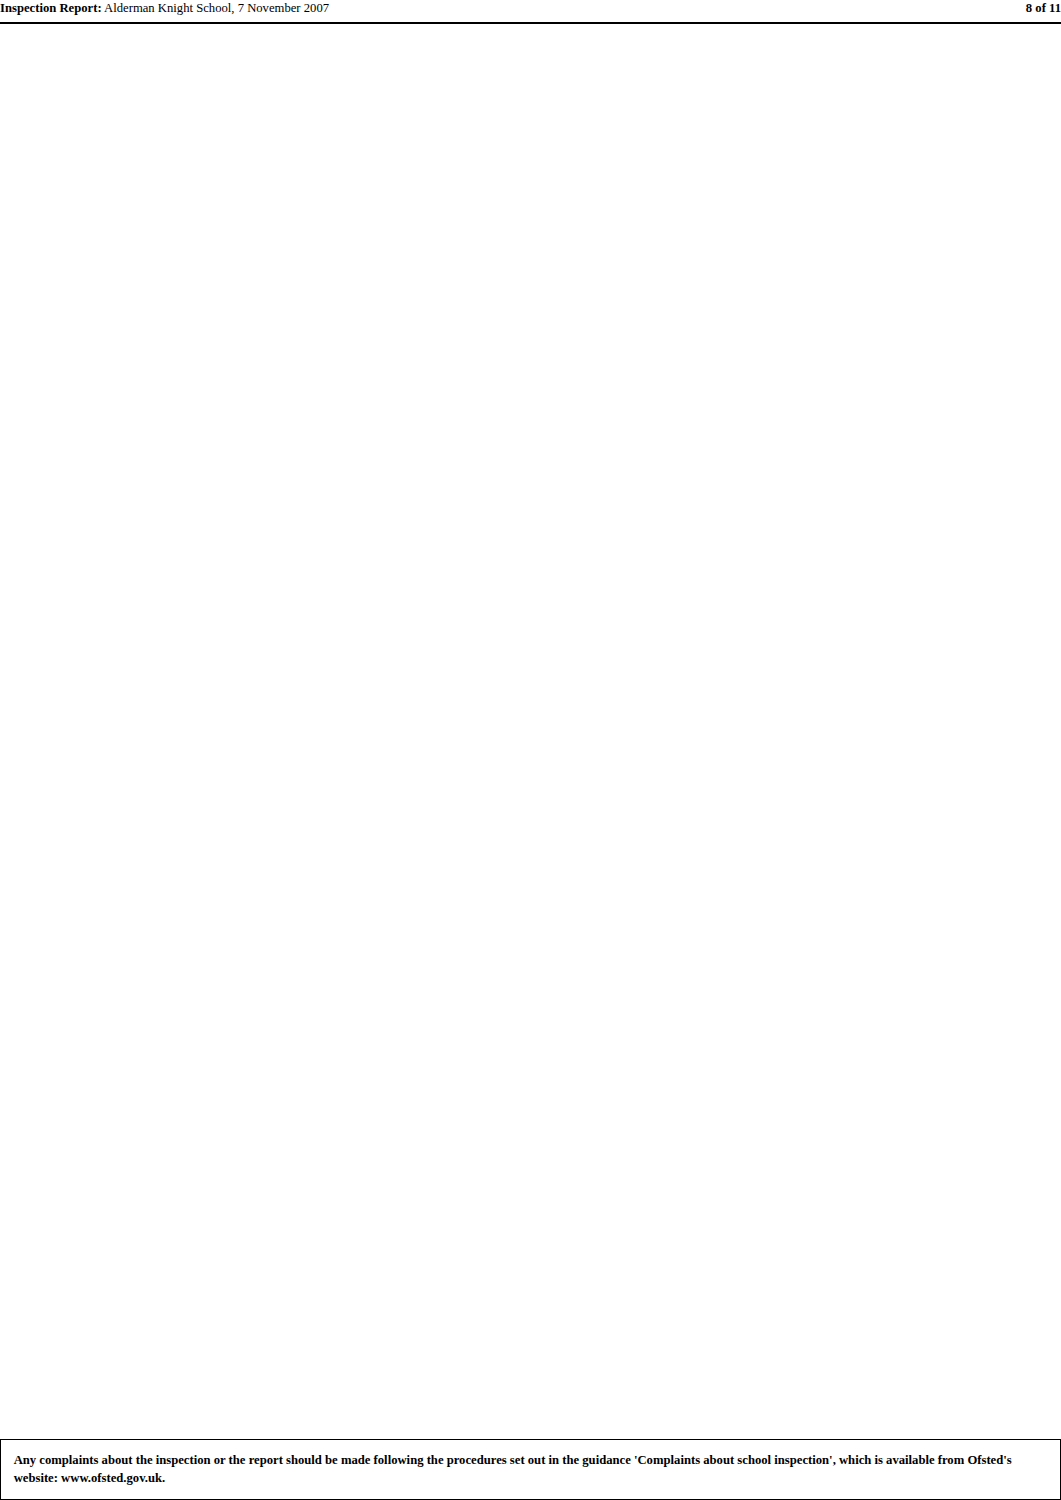Inspection Report: Alderman Knight School, 7 November 2007
8 of 11
Any complaints about the inspection or the report should be made following the procedures set out in the guidance 'Complaints about school inspection', which is available from Ofsted's website: www.ofsted.gov.uk.